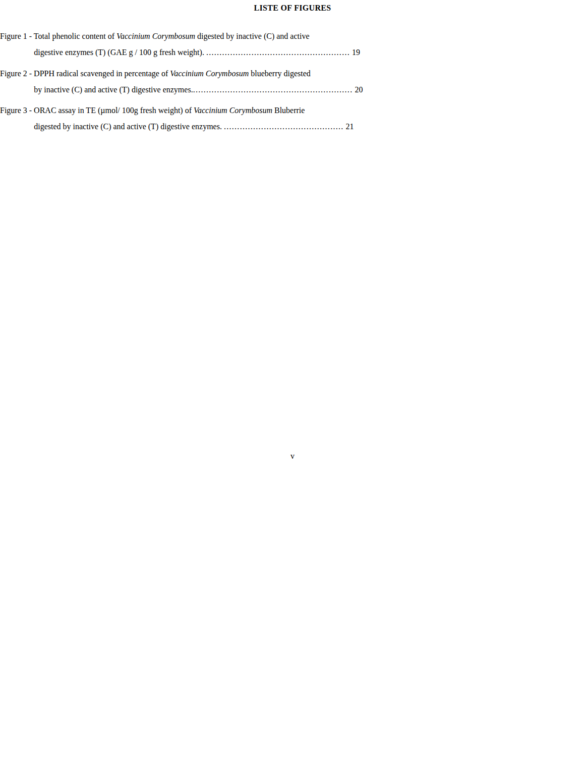LISTE OF FIGURES
Figure 1 - Total phenolic content of Vaccinium Corymbosum digested by inactive (C) and active digestive enzymes (T) (GAE g / 100 g fresh weight). ...................................................... 19
Figure 2 - DPPH radical scavenged in percentage of Vaccinium Corymbosum blueberry digested by inactive (C) and active (T) digestive enzymes............................................................. 20
Figure 3 - ORAC assay in TE (µmol/ 100g fresh weight) of Vaccinium Corymbosum Bluberrie digested by inactive (C) and active (T) digestive enzymes. ............................................. 21
v